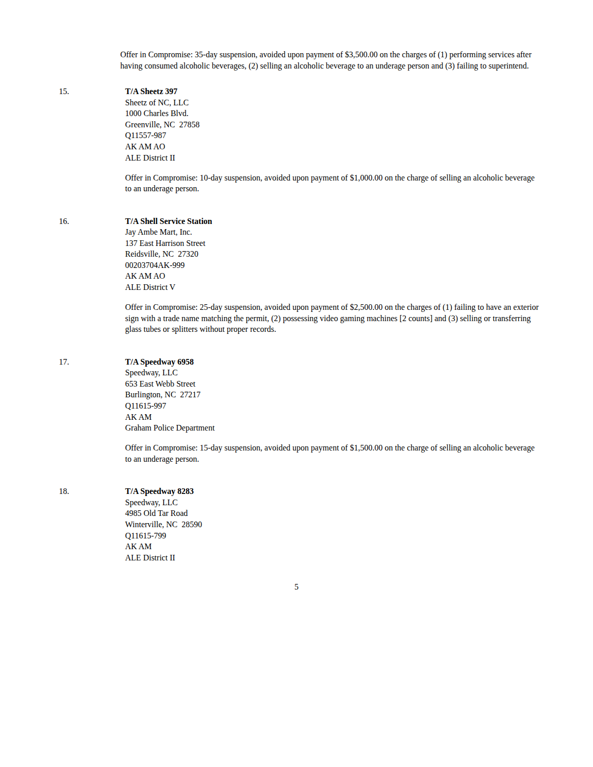Offer in Compromise: 35-day suspension, avoided upon payment of $3,500.00 on the charges of (1) performing services after having consumed alcoholic beverages, (2) selling an alcoholic beverage to an underage person and (3) failing to superintend.
15.
T/A Sheetz 397
Sheetz of NC, LLC
1000 Charles Blvd.
Greenville, NC 27858
Q11557-987
AK AM AO
ALE District II
Offer in Compromise: 10-day suspension, avoided upon payment of $1,000.00 on the charge of selling an alcoholic beverage to an underage person.
16.
T/A Shell Service Station
Jay Ambe Mart, Inc.
137 East Harrison Street
Reidsville, NC 27320
00203704AK-999
AK AM AO
ALE District V
Offer in Compromise: 25-day suspension, avoided upon payment of $2,500.00 on the charges of (1) failing to have an exterior sign with a trade name matching the permit, (2) possessing video gaming machines [2 counts] and (3) selling or transferring glass tubes or splitters without proper records.
17.
T/A Speedway 6958
Speedway, LLC
653 East Webb Street
Burlington, NC 27217
Q11615-997
AK AM
Graham Police Department
Offer in Compromise: 15-day suspension, avoided upon payment of $1,500.00 on the charge of selling an alcoholic beverage to an underage person.
18.
T/A Speedway 8283
Speedway, LLC
4985 Old Tar Road
Winterville, NC 28590
Q11615-799
AK AM
ALE District II
5